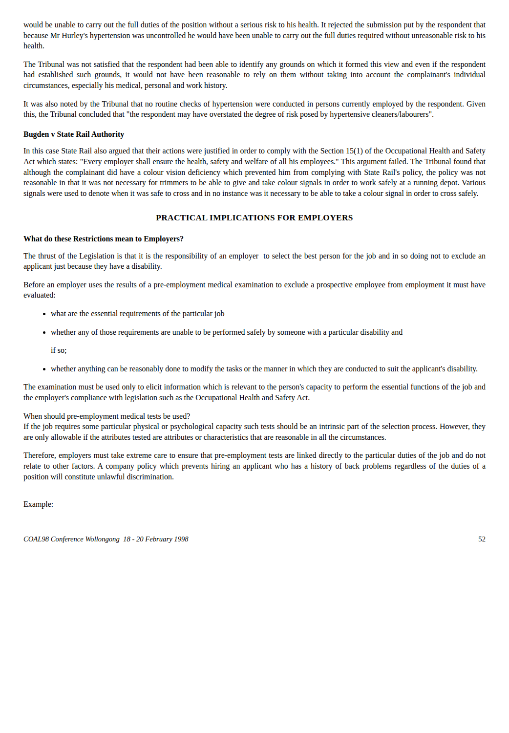would be unable to carry out the full duties of the position without a serious risk to his health. It rejected the submission put by the respondent that because Mr Hurley's hypertension was uncontrolled he would have been unable to carry out the full duties required without unreasonable risk to his health.
The Tribunal was not satisfied that the respondent had been able to identify any grounds on which it formed this view and even if the respondent had established such grounds, it would not have been reasonable to rely on them without taking into account the complainant's individual circumstances, especially his medical, personal and work history.
It was also noted by the Tribunal that no routine checks of hypertension were conducted in persons currently employed by the respondent. Given this, the Tribunal concluded that "the respondent may have overstated the degree of risk posed by hypertensive cleaners/labourers".
Bugden v State Rail Authority
In this case State Rail also argued that their actions were justified in order to comply with the Section 15(1) of the Occupational Health and Safety Act which states: "Every employer shall ensure the health, safety and welfare of all his employees." This argument failed. The Tribunal found that although the complainant did have a colour vision deficiency which prevented him from complying with State Rail's policy, the policy was not reasonable in that it was not necessary for trimmers to be able to give and take colour signals in order to work safely at a running depot. Various signals were used to denote when it was safe to cross and in no instance was it necessary to be able to take a colour signal in order to cross safely.
PRACTICAL IMPLICATIONS FOR EMPLOYERS
What do these Restrictions mean to Employers?
The thrust of the Legislation is that it is the responsibility of an employer to select the best person for the job and in so doing not to exclude an applicant just because they have a disability.
Before an employer uses the results of a pre-employment medical examination to exclude a prospective employee from employment it must have evaluated:
what are the essential requirements of the particular job
whether any of those requirements are unable to be performed safely by someone with a particular disability and
if so;
whether anything can be reasonably done to modify the tasks or the manner in which they are conducted to suit the applicant's disability.
The examination must be used only to elicit information which is relevant to the person's capacity to perform the essential functions of the job and the employer's compliance with legislation such as the Occupational Health and Safety Act.
When should pre-employment medical tests be used?
If the job requires some particular physical or psychological capacity such tests should be an intrinsic part of the selection process. However, they are only allowable if the attributes tested are attributes or characteristics that are reasonable in all the circumstances.
Therefore, employers must take extreme care to ensure that pre-employment tests are linked directly to the particular duties of the job and do not relate to other factors. A company policy which prevents hiring an applicant who has a history of back problems regardless of the duties of a position will constitute unlawful discrimination.
Example:
COAL98 Conference Wollongong 18 - 20 February 1998 52